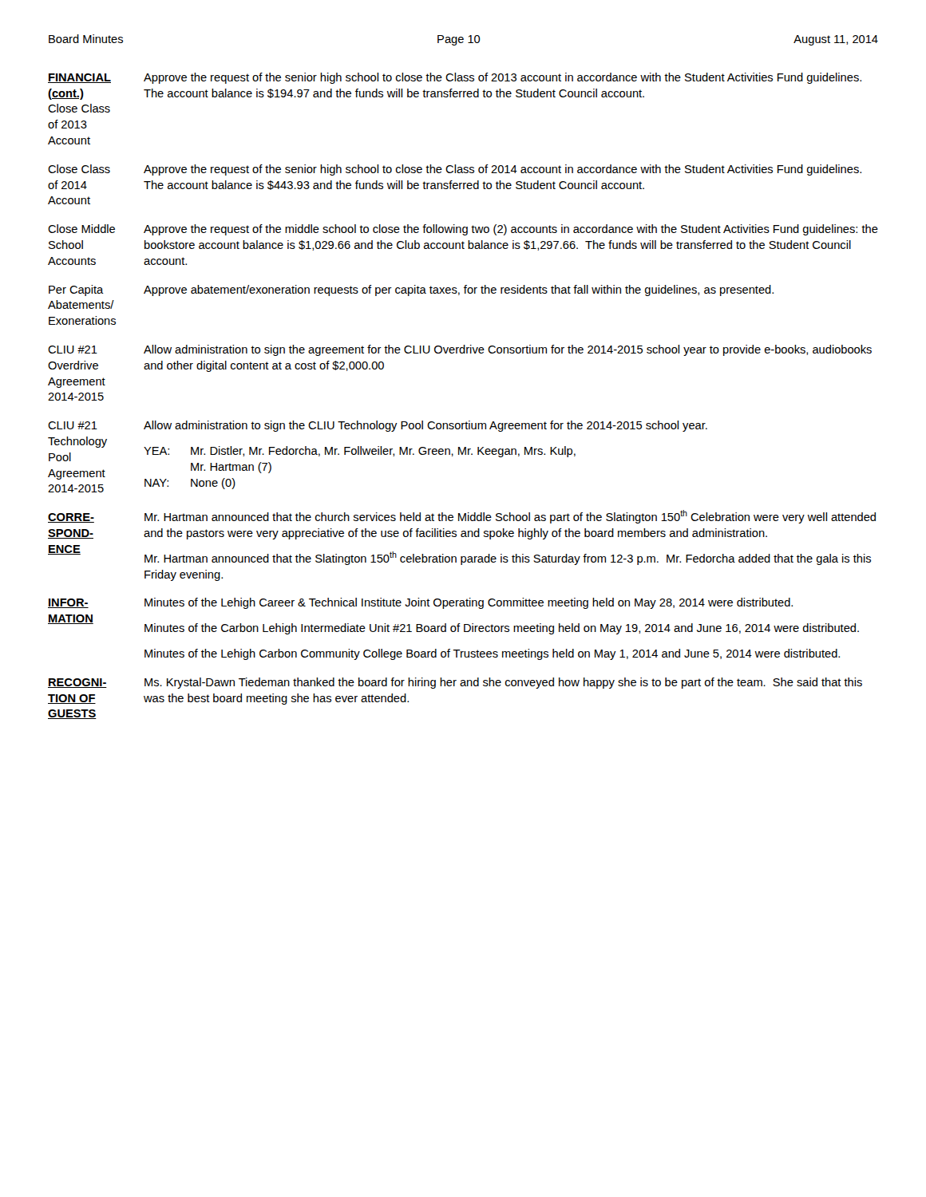Board Minutes
Page 10
August 11, 2014
| FINANCIAL (cont.) Close Class of 2013 Account | Approve the request of the senior high school to close the Class of 2013 account in accordance with the Student Activities Fund guidelines. The account balance is $194.97 and the funds will be transferred to the Student Council account. |
| Close Class of 2014 Account | Approve the request of the senior high school to close the Class of 2014 account in accordance with the Student Activities Fund guidelines. The account balance is $443.93 and the funds will be transferred to the Student Council account. |
| Close Middle School Accounts | Approve the request of the middle school to close the following two (2) accounts in accordance with the Student Activities Fund guidelines: the bookstore account balance is $1,029.66 and the Club account balance is $1,297.66. The funds will be transferred to the Student Council account. |
| Per Capita Abatements/ Exonerations | Approve abatement/exoneration requests of per capita taxes, for the residents that fall within the guidelines, as presented. |
| CLIU #21 Overdrive Agreement 2014-2015 | Allow administration to sign the agreement for the CLIU Overdrive Consortium for the 2014-2015 school year to provide e-books, audiobooks and other digital content at a cost of $2,000.00 |
| CLIU #21 Technology Pool Agreement 2014-2015 | Allow administration to sign the CLIU Technology Pool Consortium Agreement for the 2014-2015 school year. YEA: Mr. Distler, Mr. Fedorcha, Mr. Follweiler, Mr. Green, Mr. Keegan, Mrs. Kulp, Mr. Hartman (7) NAY: None (0) |
| CORRE- SPOND- ENCE | Mr. Hartman announced that the church services held at the Middle School as part of the Slatington 150 th Celebration were very well attended and the pastors were very appreciative of the use of facilities and spoke highly of the board members and administration. Mr. Hartman announced that the Slatington 150 th celebration parade is this Saturday from 12-3 p.m. Mr. Fedorcha added that the gala is this Friday evening. |
| INFOR- MATION | Minutes of the Lehigh Career & Technical Institute Joint Operating Committee meeting held on May 28, 2014 were distributed. Minutes of the Carbon Lehigh Intermediate Unit #21 Board of Directors meeting held on May 19, 2014 and June 16, 2014 were distributed. Minutes of the Lehigh Carbon Community College Board of Trustees meetings held on May 1, 2014 and June 5, 2014 were distributed. |
| RECOGNI- TION OF GUESTS | Ms. Krystal-Dawn Tiedeman thanked the board for hiring her and she conveyed how happy she is to be part of the team. She said that this was the best board meeting she has ever attended. |